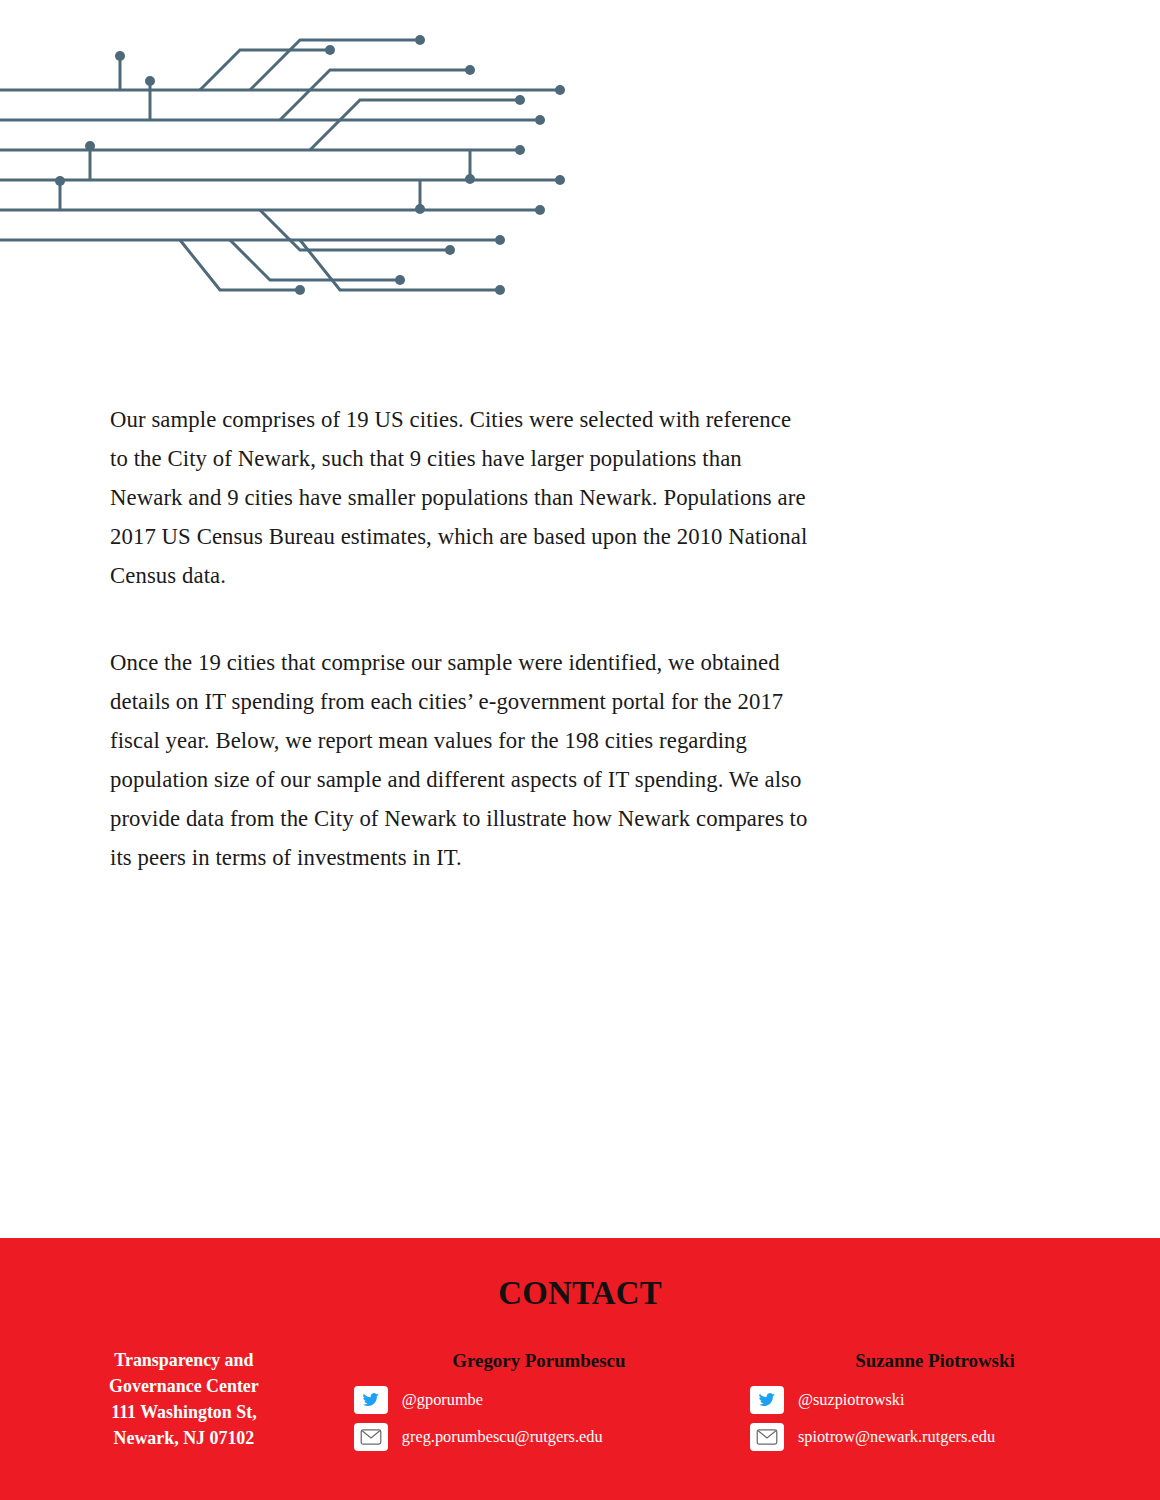Our sample comprises of 19 US cities. Cities were selected with reference to the City of Newark, such that 9 cities have larger populations than Newark and 9 cities have smaller populations than Newark. Populations are 2017 US Census Bureau estimates, which are based upon the 2010 National Census data.
Once the 19 cities that comprise our sample were identified, we obtained details on IT spending from each cities’ e-government portal for the 2017 fiscal year. Below, we report mean values for the 198 cities regarding population size of our sample and different aspects of IT spending. We also provide data from the City of Newark to illustrate how Newark compares to its peers in terms of investments in IT.
CONTACT
Transparency and
Governance Center
111 Washington St,
Newark, NJ 07102
Gregory Porumbescu
@gporumbe
greg.porumbescu@rutgers.edu
Suzanne Piotrowski
@suzpiotrowski
spiotrow@newark.rutgers.edu